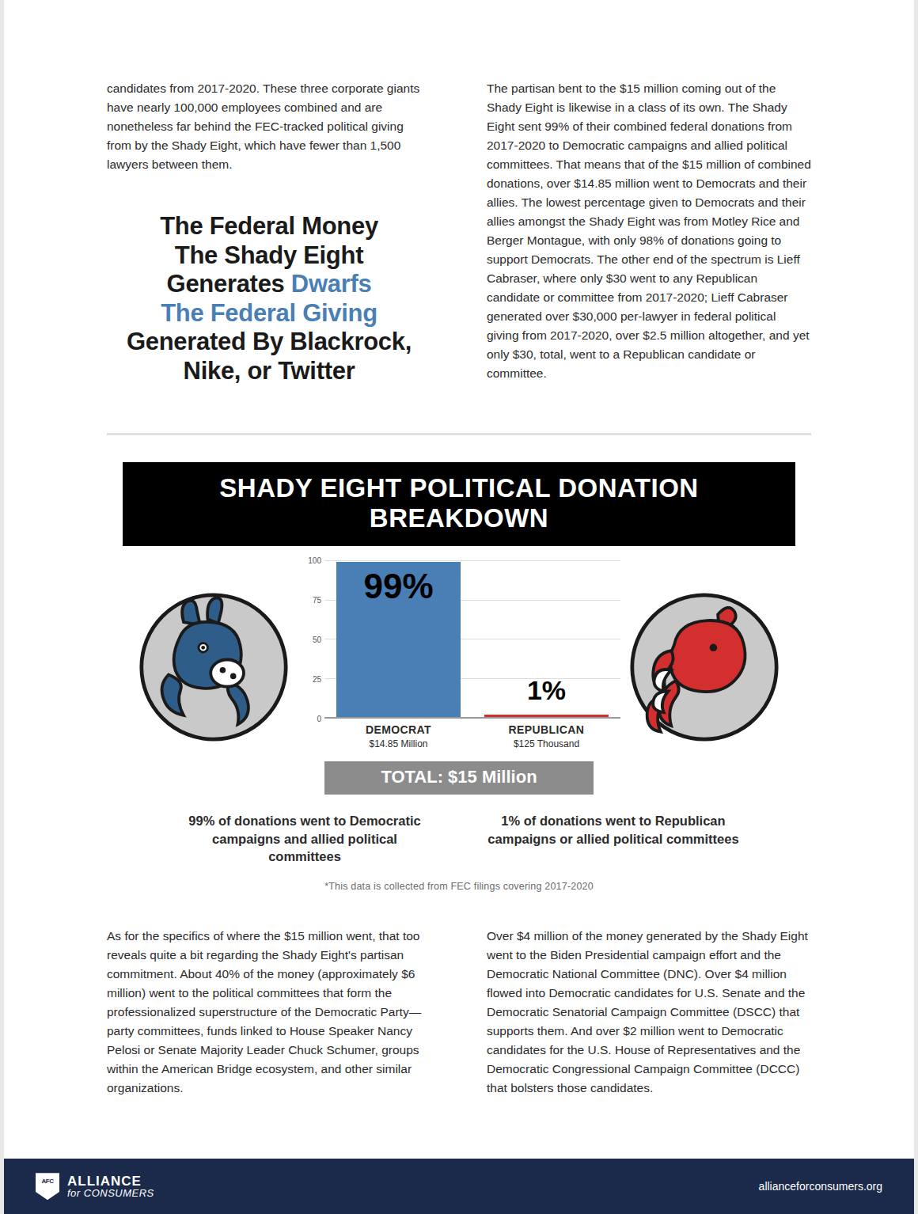candidates from 2017-2020. These three corporate giants have nearly 100,000 employees combined and are nonetheless far behind the FEC-tracked political giving from by the Shady Eight, which have fewer than 1,500 lawyers between them.
The Federal Money
The Shady Eight
Generates Dwarfs
The Federal Giving
Generated By Blackrock,
Nike, or Twitter
The partisan bent to the $15 million coming out of the Shady Eight is likewise in a class of its own. The Shady Eight sent 99% of their combined federal donations from 2017-2020 to Democratic campaigns and allied political committees. That means that of the $15 million of combined donations, over $14.85 million went to Democrats and their allies. The lowest percentage given to Democrats and their allies amongst the Shady Eight was from Motley Rice and Berger Montague, with only 98% of donations going to support Democrats. The other end of the spectrum is Lieff Cabraser, where only $30 went to any Republican candidate or committee from 2017-2020; Lieff Cabraser generated over $30,000 per-lawyer in federal political giving from 2017-2020, over $2.5 million altogether, and yet only $30, total, went to a Republican candidate or committee.
SHADY EIGHT POLITICAL DONATION BREAKDOWN
100 75 50 25 0
99%
1%
DEMOCRAT$14.85 Million
REPUBLICAN$125 Thousand
TOTAL: $15 Million
99% of donations went to Democratic campaigns and allied political committees
1% of donations went to Republican campaigns or allied political committees
*This data is collected from FEC filings covering 2017-2020
As for the specifics of where the $15 million went, that too reveals quite a bit regarding the Shady Eight's partisan commitment. About 40% of the money (approximately $6 million) went to the political committees that form the professionalized superstructure of the Democratic Party—party committees, funds linked to House Speaker Nancy Pelosi or Senate Majority Leader Chuck Schumer, groups within the American Bridge ecosystem, and other similar organizations.
Over $4 million of the money generated by the Shady Eight went to the Biden Presidential campaign effort and the Democratic National Committee (DNC). Over $4 million flowed into Democratic candidates for U.S. Senate and the Democratic Senatorial Campaign Committee (DSCC) that supports them. And over $2 million went to Democratic candidates for the U.S. House of Representatives and the Democratic Congressional Campaign Committee (DCCC) that bolsters those candidates.
ALLIANCE
for CONSUMERS
allianceforconsumers.org